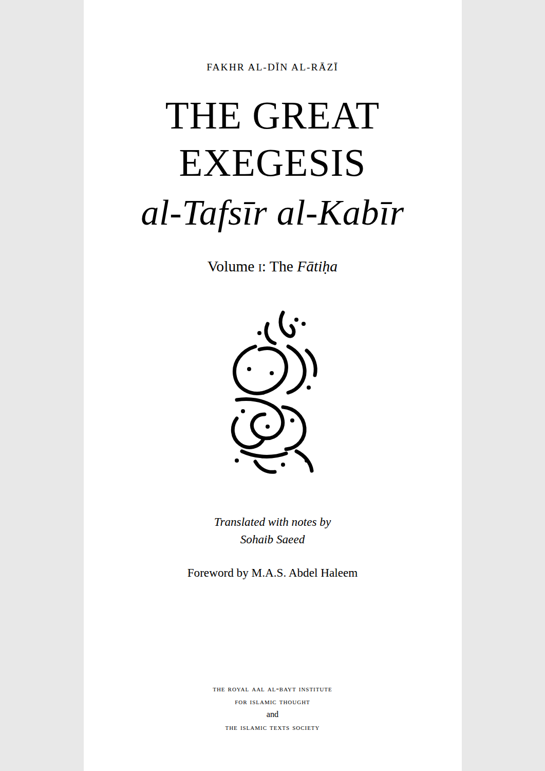Fakhr al-Dīn al-Rāzī
THE GREAT EXEGESIS al-Tafsīr al-Kabīr
Volume I: The Fātiḥa
Translated with notes by
Sohaib Saeed
Foreword by M.A.S. Abdel Haleem
The Royal Aal al-Bayt Institute
for Islamic Thought
and
The Islamic Texts Society